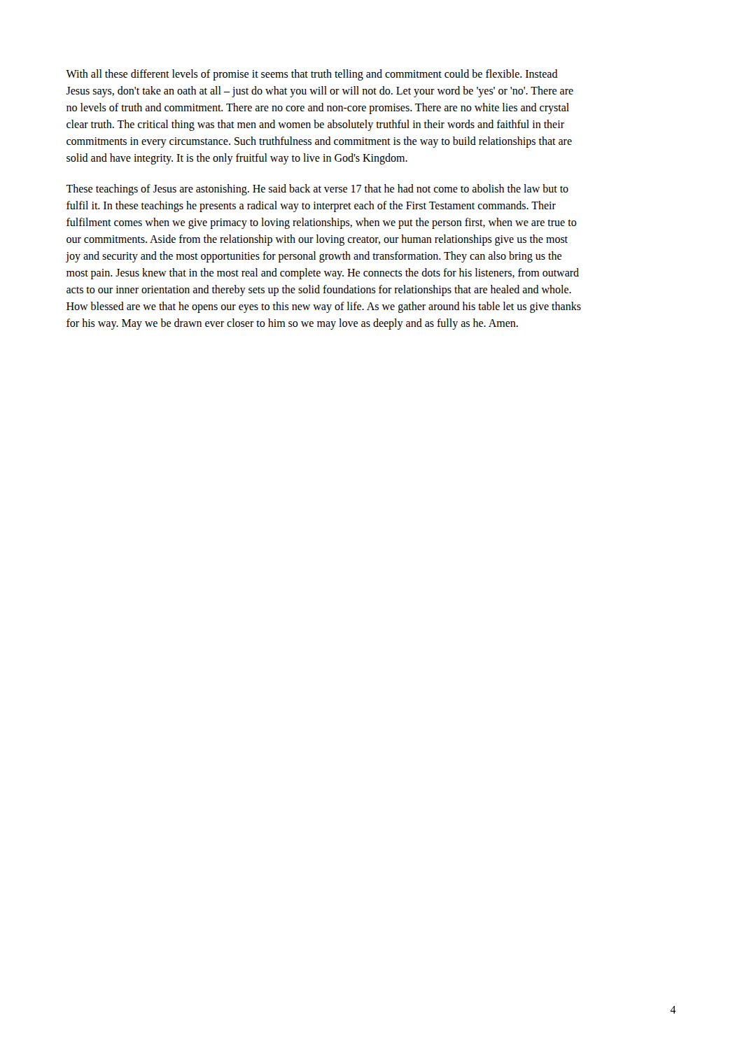With all these different levels of promise it seems that truth telling and commitment could be flexible. Instead Jesus says, don't take an oath at all – just do what you will or will not do. Let your word be 'yes' or 'no'. There are no levels of truth and commitment. There are no core and non-core promises. There are no white lies and crystal clear truth. The critical thing was that men and women be absolutely truthful in their words and faithful in their commitments in every circumstance. Such truthfulness and commitment is the way to build relationships that are solid and have integrity. It is the only fruitful way to live in God's Kingdom.
These teachings of Jesus are astonishing. He said back at verse 17 that he had not come to abolish the law but to fulfil it. In these teachings he presents a radical way to interpret each of the First Testament commands. Their fulfilment comes when we give primacy to loving relationships, when we put the person first, when we are true to our commitments. Aside from the relationship with our loving creator, our human relationships give us the most joy and security and the most opportunities for personal growth and transformation. They can also bring us the most pain. Jesus knew that in the most real and complete way. He connects the dots for his listeners, from outward acts to our inner orientation and thereby sets up the solid foundations for relationships that are healed and whole. How blessed are we that he opens our eyes to this new way of life. As we gather around his table let us give thanks for his way. May we be drawn ever closer to him so we may love as deeply and as fully as he. Amen.
4